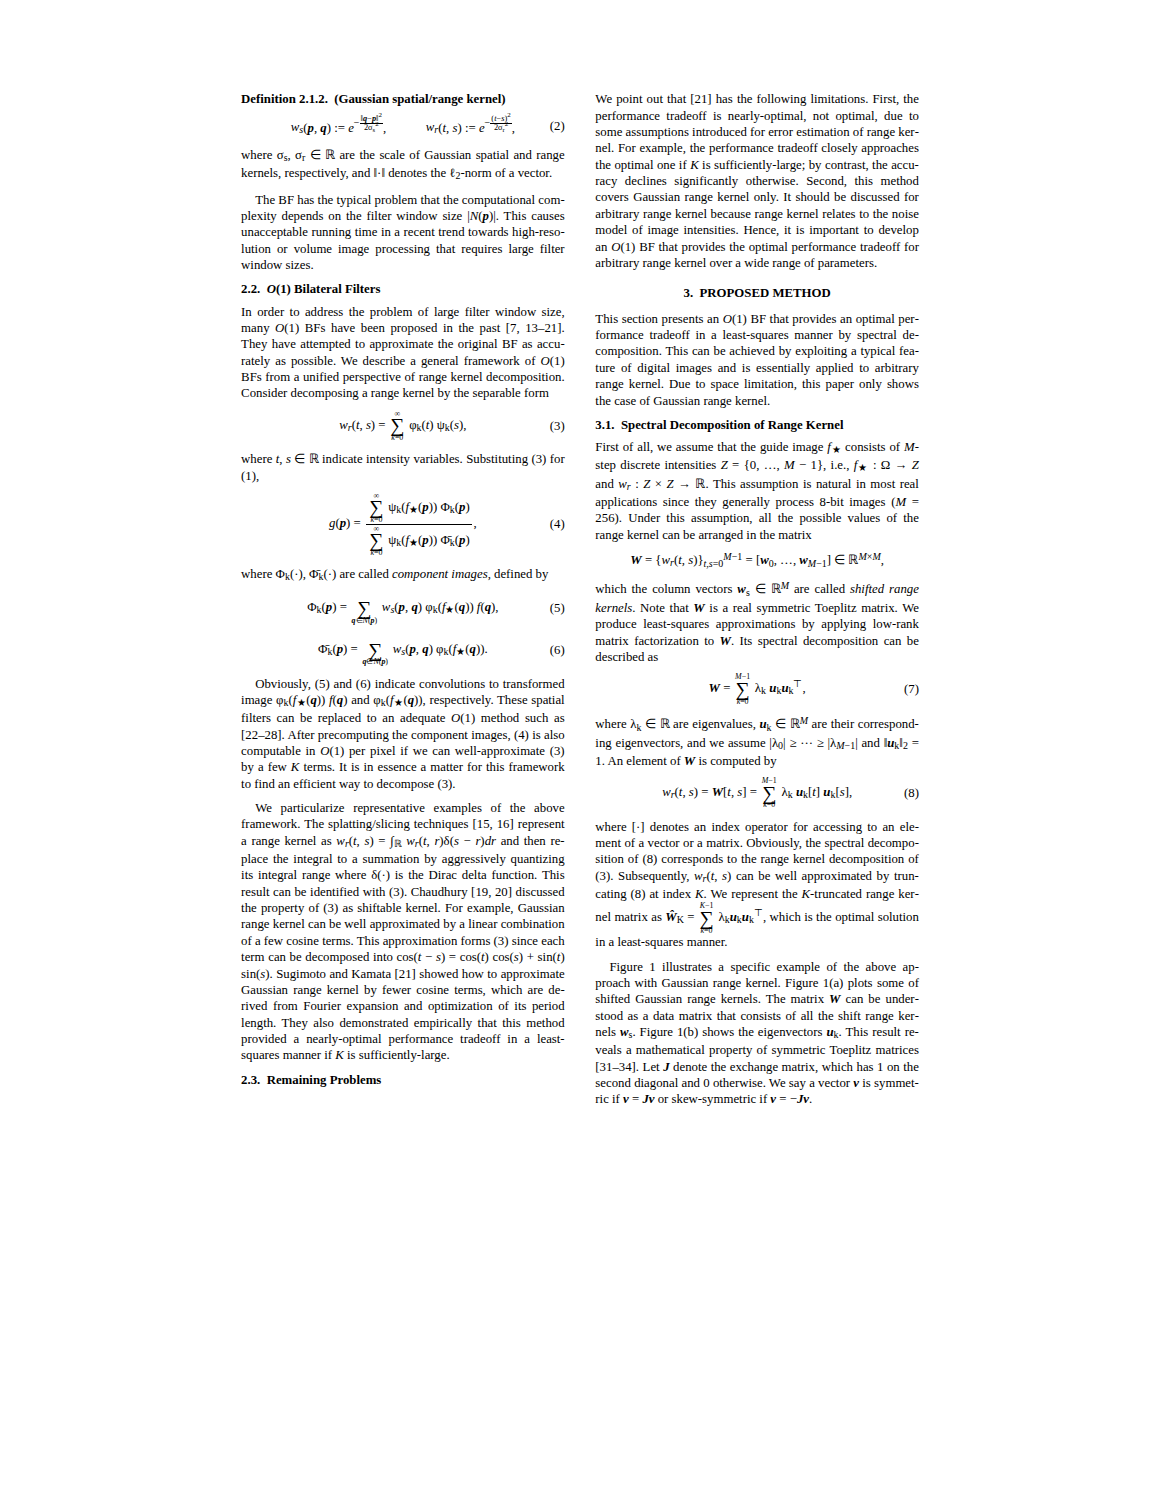Definition 2.1.2. (Gaussian spatial/range kernel)
ws(p, q) := e−‖q−p‖22σs2, wr(t, s) := e−(t−s)22σr2, (2)
where σs, σr ∈ ℝ are the scale of Gaussian spatial and range kernels, respectively, and ‖·‖ denotes the ℓ2-norm of a vector.
The BF has the typical problem that the computational complexity depends on the filter window size |N(p)|. This causes unacceptable running time in a recent trend towards high-resolution or volume image processing that requires large filter window sizes.
2.2. O(1) Bilateral Filters
In order to address the problem of large filter window size, many O(1) BFs have been proposed in the past [7, 13–21]. They have attempted to approximate the original BF as accurately as possible. We describe a general framework of O(1) BFs from a unified perspective of range kernel decomposition. Consider decomposing a range kernel by the separable form
wr(t, s) = ∞∑k=0 φk(t) ψk(s), (3)
where t, s ∈ ℝ indicate intensity variables. Substituting (3) for (1),
g(p) = ∞∑k=0 ψk(f★(p)) Φk(p) ∞∑k=0 ψk(f★(p)) Φ̄k(p) , (4)
where Φk(·), Φ̄k(·) are called component images, defined by
Φk(p) = ∑q∈N(p) ws(p, q) φk(f★(q)) f(q), (5)
Φ̄k(p) = ∑q∈N(p) ws(p, q) φk(f★(q)). (6)
Obviously, (5) and (6) indicate convolutions to transformed image φk(f★(q)) f(q) and φk(f★(q)), respectively. These spatial filters can be replaced to an adequate O(1) method such as [22–28]. After precomputing the component images, (4) is also computable in O(1) per pixel if we can well-approximate (3) by a few K terms. It is in essence a matter for this framework to find an efficient way to decompose (3).
We particularize representative examples of the above framework. The splatting/slicing techniques [15, 16] represent a range kernel as wr(t, s) = ∫ℝ wr(t, r)δ(s − r)dr and then replace the integral to a summation by aggressively quantizing its integral range where δ(·) is the Dirac delta function. This result can be identified with (3). Chaudhury [19, 20] discussed the property of (3) as shiftable kernel. For example, Gaussian range kernel can be well approximated by a linear combination of a few cosine terms. This approximation forms (3) since each term can be decomposed into cos(t − s) = cos(t) cos(s) + sin(t) sin(s). Sugimoto and Kamata [21] showed how to approximate Gaussian range kernel by fewer cosine terms, which are derived from Fourier expansion and optimization of its period length. They also demonstrated empirically that this method provided a nearly-optimal performance tradeoff in a least-squares manner if K is sufficiently-large.
2.3. Remaining Problems
We point out that [21] has the following limitations. First, the performance tradeoff is nearly-optimal, not optimal, due to some assumptions introduced for error estimation of range kernel. For example, the performance tradeoff closely approaches the optimal one if K is sufficiently-large; by contrast, the accuracy declines significantly otherwise. Second, this method covers Gaussian range kernel only. It should be discussed for arbitrary range kernel because range kernel relates to the noise model of image intensities. Hence, it is important to develop an O(1) BF that provides the optimal performance tradeoff for arbitrary range kernel over a wide range of parameters.
3. PROPOSED METHOD
This section presents an O(1) BF that provides an optimal performance tradeoff in a least-squares manner by spectral decomposition. This can be achieved by exploiting a typical feature of digital images and is essentially applied to arbitrary range kernel. Due to space limitation, this paper only shows the case of Gaussian range kernel.
3.1. Spectral Decomposition of Range Kernel
First of all, we assume that the guide image f★ consists of M-step discrete intensities Z = {0, …, M − 1}, i.e., f★ : Ω → Z and wr : Z × Z → ℝ. This assumption is natural in most real applications since they generally process 8-bit images (M = 256). Under this assumption, all the possible values of the range kernel can be arranged in the matrix
W = {wr(t, s)}t,s=0 M−1 = [w 0, …, wM−1] ∈ ℝM×M,
which the column vectors ws ∈ ℝM are called shifted range kernels. Note that W is a real symmetric Toeplitz matrix. We produce least-squares approximations by applying low-rank matrix factorization to W. Its spectral decomposition can be described as
W = M−1∑k=0 λk ukuk⊤, (7)
where λk ∈ ℝ are eigenvalues, uk ∈ ℝM are their corresponding eigenvectors, and we assume |λ0| ≥ ··· ≥ |λM−1| and ‖uk‖2 = 1. An element of W is computed by
wr(t, s) = W[t, s] = M−1∑k=0 λk uk[t] uk[s], (8)
where [·] denotes an index operator for accessing to an element of a vector or a matrix. Obviously, the spectral decomposition of (8) corresponds to the range kernel decomposition of (3). Subsequently, wr(t, s) can be well approximated by truncating (8) at index K. We represent the K-truncated range kernel matrix as ŴK = K−1∑k=0 λkukuk⊤, which is the optimal solution in a least-squares manner.
Figure 1 illustrates a specific example of the above approach with Gaussian range kernel. Figure 1(a) plots some of shifted Gaussian range kernels. The matrix W can be understood as a data matrix that consists of all the shift range kernels ws. Figure 1(b) shows the eigenvectors uk. This result reveals a mathematical property of symmetric Toeplitz matrices [31–34]. Let J denote the exchange matrix, which has 1 on the second diagonal and 0 otherwise. We say a vector v is symmetric if v = Jv or skew-symmetric if v = −Jv.